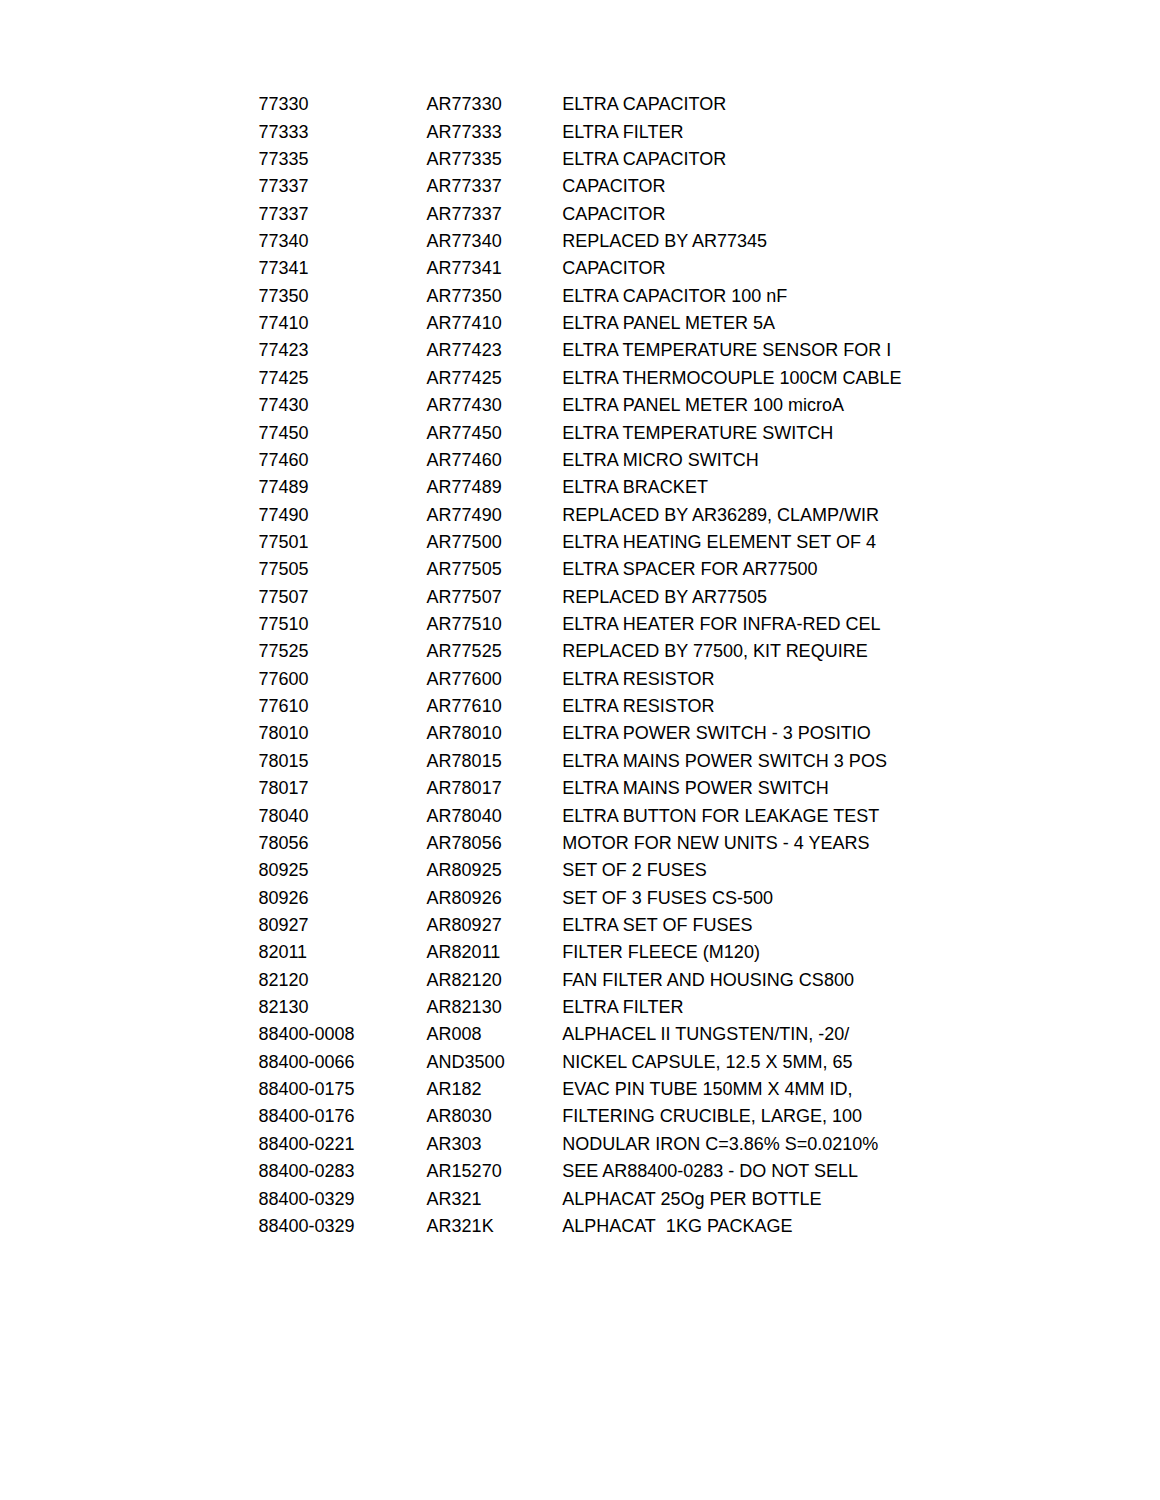| 77330 | AR77330 | ELTRA CAPACITOR |
| 77333 | AR77333 | ELTRA FILTER |
| 77335 | AR77335 | ELTRA CAPACITOR |
| 77337 | AR77337 | CAPACITOR |
| 77337 | AR77337 | CAPACITOR |
| 77340 | AR77340 | REPLACED BY AR77345 |
| 77341 | AR77341 | CAPACITOR |
| 77350 | AR77350 | ELTRA CAPACITOR 100 nF |
| 77410 | AR77410 | ELTRA PANEL METER 5A |
| 77423 | AR77423 | ELTRA TEMPERATURE SENSOR FOR I |
| 77425 | AR77425 | ELTRA THERMOCOUPLE 100CM CABLE |
| 77430 | AR77430 | ELTRA PANEL METER 100 microA |
| 77450 | AR77450 | ELTRA TEMPERATURE SWITCH |
| 77460 | AR77460 | ELTRA MICRO SWITCH |
| 77489 | AR77489 | ELTRA BRACKET |
| 77490 | AR77490 | REPLACED BY AR36289, CLAMP/WIR |
| 77501 | AR77500 | ELTRA HEATING ELEMENT SET OF 4 |
| 77505 | AR77505 | ELTRA SPACER FOR AR77500 |
| 77507 | AR77507 | REPLACED BY AR77505 |
| 77510 | AR77510 | ELTRA HEATER FOR INFRA-RED CEL |
| 77525 | AR77525 | REPLACED BY 77500, KIT REQUIRE |
| 77600 | AR77600 | ELTRA RESISTOR |
| 77610 | AR77610 | ELTRA RESISTOR |
| 78010 | AR78010 | ELTRA POWER SWITCH - 3 POSITIO |
| 78015 | AR78015 | ELTRA MAINS POWER SWITCH 3 POS |
| 78017 | AR78017 | ELTRA MAINS POWER SWITCH |
| 78040 | AR78040 | ELTRA BUTTON FOR LEAKAGE TEST |
| 78056 | AR78056 | MOTOR FOR NEW UNITS - 4 YEARS |
| 80925 | AR80925 | SET OF 2 FUSES |
| 80926 | AR80926 | SET OF 3 FUSES CS-500 |
| 80927 | AR80927 | ELTRA SET OF FUSES |
| 82011 | AR82011 | FILTER FLEECE (M120) |
| 82120 | AR82120 | FAN FILTER AND HOUSING CS800 |
| 82130 | AR82130 | ELTRA FILTER |
| 88400-0008 | AR008 | ALPHACEL II TUNGSTEN/TIN, -20/ |
| 88400-0066 | AND3500 | NICKEL CAPSULE, 12.5 X 5MM, 65 |
| 88400-0175 | AR182 | EVAC PIN TUBE 150MM X 4MM ID, |
| 88400-0176 | AR8030 | FILTERING CRUCIBLE, LARGE, 100 |
| 88400-0221 | AR303 | NODULAR IRON C=3.86% S=0.0210% |
| 88400-0283 | AR15270 | SEE AR88400-0283 - DO NOT SELL |
| 88400-0329 | AR321 | ALPHACAT 25Og PER BOTTLE |
| 88400-0329 | AR321K | ALPHACAT 1KG PACKAGE |